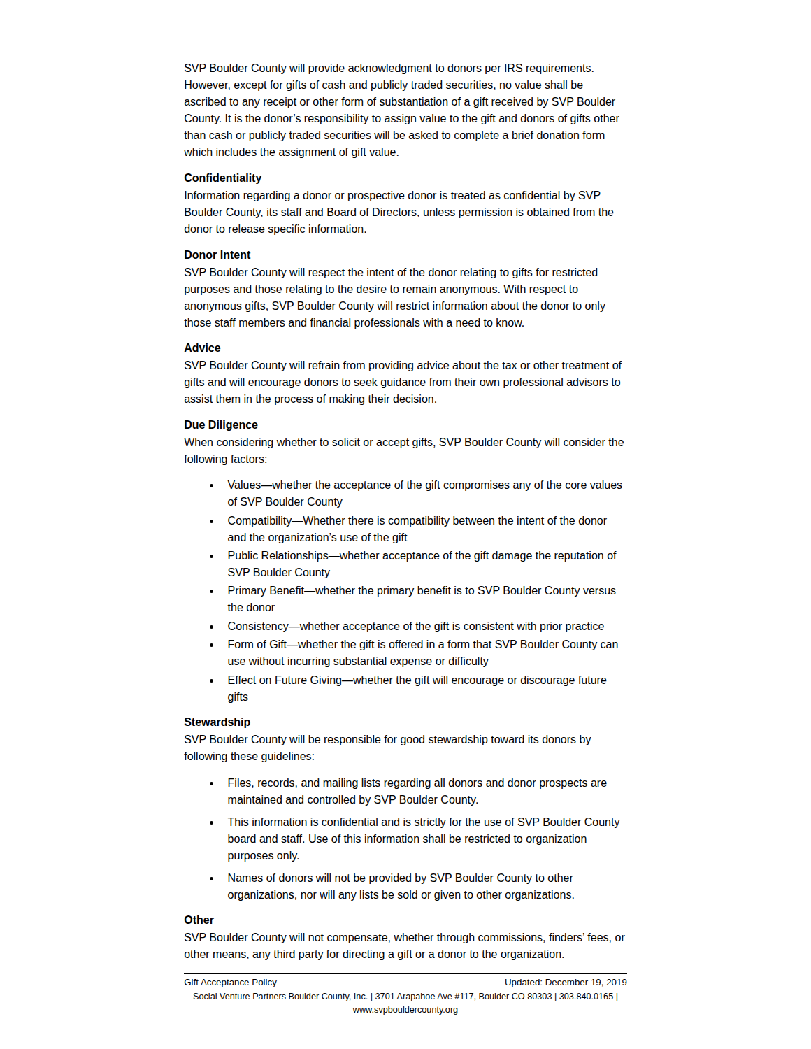SVP Boulder County will provide acknowledgment to donors per IRS requirements. However, except for gifts of cash and publicly traded securities, no value shall be ascribed to any receipt or other form of substantiation of a gift received by SVP Boulder County. It is the donor’s responsibility to assign value to the gift and donors of gifts other than cash or publicly traded securities will be asked to complete a brief donation form which includes the assignment of gift value.
Confidentiality
Information regarding a donor or prospective donor is treated as confidential by SVP Boulder County, its staff and Board of Directors, unless permission is obtained from the donor to release specific information.
Donor Intent
SVP Boulder County will respect the intent of the donor relating to gifts for restricted purposes and those relating to the desire to remain anonymous. With respect to anonymous gifts, SVP Boulder County will restrict information about the donor to only those staff members and financial professionals with a need to know.
Advice
SVP Boulder County will refrain from providing advice about the tax or other treatment of gifts and will encourage donors to seek guidance from their own professional advisors to assist them in the process of making their decision.
Due Diligence
When considering whether to solicit or accept gifts, SVP Boulder County will consider the following factors:
Values—whether the acceptance of the gift compromises any of the core values of SVP Boulder County
Compatibility—Whether there is compatibility between the intent of the donor and the organization’s use of the gift
Public Relationships—whether acceptance of the gift damage the reputation of SVP Boulder County
Primary Benefit—whether the primary benefit is to SVP Boulder County versus the donor
Consistency—whether acceptance of the gift is consistent with prior practice
Form of Gift—whether the gift is offered in a form that SVP Boulder County can use without incurring substantial expense or difficulty
Effect on Future Giving—whether the gift will encourage or discourage future gifts
Stewardship
SVP Boulder County will be responsible for good stewardship toward its donors by following these guidelines:
Files, records, and mailing lists regarding all donors and donor prospects are maintained and controlled by SVP Boulder County.
This information is confidential and is strictly for the use of SVP Boulder County board and staff. Use of this information shall be restricted to organization purposes only.
Names of donors will not be provided by SVP Boulder County to other organizations, nor will any lists be sold or given to other organizations.
Other
SVP Boulder County will not compensate, whether through commissions, finders’ fees, or other means, any third party for directing a gift or a donor to the organization.
Gift Acceptance Policy
Updated: December 19, 2019
Social Venture Partners Boulder County, Inc. | 3701 Arapahoe Ave #117, Boulder CO 80303 | 303.840.0165 | www.svpbouldercounty.org